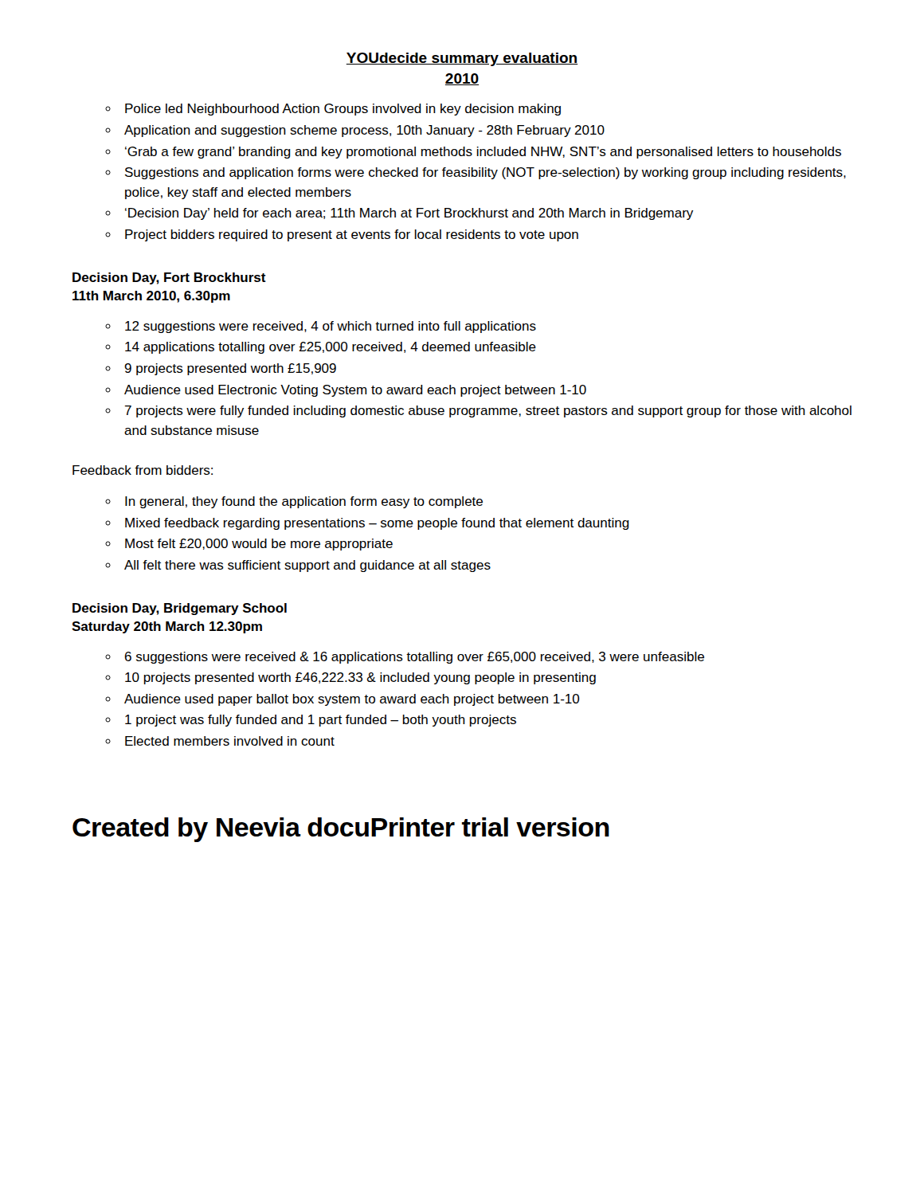YOUdecide summary evaluation
2010
Police led Neighbourhood Action Groups involved in key decision making
Application and suggestion scheme process, 10th January - 28th February 2010
‘Grab a few grand’ branding and key promotional methods included NHW, SNT’s and personalised letters to households
Suggestions and application forms were checked for feasibility (NOT pre-selection) by working group including residents, police, key staff and elected members
‘Decision Day’ held for each area; 11th March at Fort Brockhurst and 20th March in Bridgemary
Project bidders required to present at events for local residents to vote upon
Decision Day, Fort Brockhurst11th March 2010, 6.30pm
12 suggestions were received, 4 of which turned into full applications
14 applications totalling over £25,000 received, 4 deemed unfeasible
9 projects presented worth £15,909
Audience used Electronic Voting System to award each project between 1-10
7 projects were fully funded including domestic abuse programme, street pastors and support group for those with alcohol and substance misuse
Feedback from bidders:
In general, they found the application form easy to complete
Mixed feedback regarding presentations – some people found that element daunting
Most felt £20,000 would be more appropriate
All felt there was sufficient support and guidance at all stages
Decision Day, Bridgemary SchoolSaturday 20th March 12.30pm
6 suggestions were received & 16 applications totalling over £65,000 received, 3 were unfeasible
10 projects presented worth £46,222.33 & included young people in presenting
Audience used paper ballot box system to award each project between 1-10
1 project was fully funded and 1 part funded – both youth projects
Elected members involved in count
Created by Neevia docuPrinter trial version